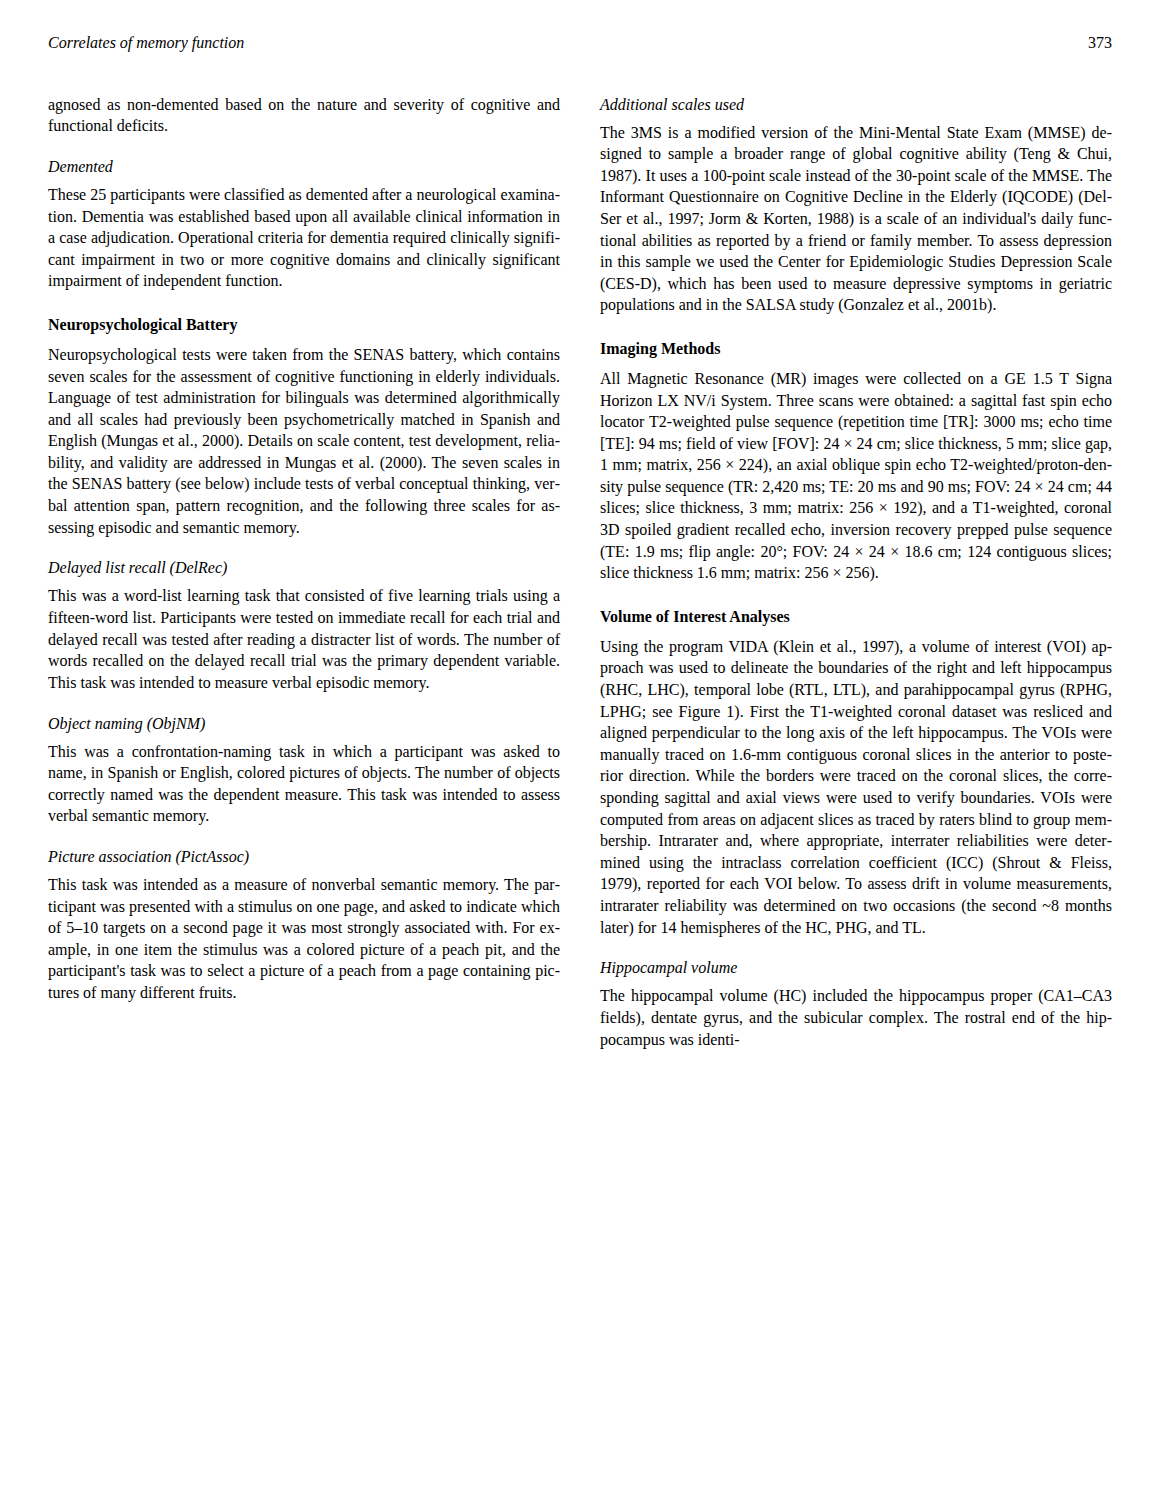Correlates of memory function 373
agnosed as non-demented based on the nature and severity of cognitive and functional deficits.
Demented
These 25 participants were classified as demented after a neurological examination. Dementia was established based upon all available clinical information in a case adjudication. Operational criteria for dementia required clinically significant impairment in two or more cognitive domains and clinically significant impairment of independent function.
Neuropsychological Battery
Neuropsychological tests were taken from the SENAS battery, which contains seven scales for the assessment of cognitive functioning in elderly individuals. Language of test administration for bilinguals was determined algorithmically and all scales had previously been psychometrically matched in Spanish and English (Mungas et al., 2000). Details on scale content, test development, reliability, and validity are addressed in Mungas et al. (2000). The seven scales in the SENAS battery (see below) include tests of verbal conceptual thinking, verbal attention span, pattern recognition, and the following three scales for assessing episodic and semantic memory.
Delayed list recall (DelRec)
This was a word-list learning task that consisted of five learning trials using a fifteen-word list. Participants were tested on immediate recall for each trial and delayed recall was tested after reading a distracter list of words. The number of words recalled on the delayed recall trial was the primary dependent variable. This task was intended to measure verbal episodic memory.
Object naming (ObjNM)
This was a confrontation-naming task in which a participant was asked to name, in Spanish or English, colored pictures of objects. The number of objects correctly named was the dependent measure. This task was intended to assess verbal semantic memory.
Picture association (PictAssoc)
This task was intended as a measure of nonverbal semantic memory. The participant was presented with a stimulus on one page, and asked to indicate which of 5–10 targets on a second page it was most strongly associated with. For example, in one item the stimulus was a colored picture of a peach pit, and the participant's task was to select a picture of a peach from a page containing pictures of many different fruits.
Additional scales used
The 3MS is a modified version of the Mini-Mental State Exam (MMSE) designed to sample a broader range of global cognitive ability (Teng & Chui, 1987). It uses a 100-point scale instead of the 30-point scale of the MMSE. The Informant Questionnaire on Cognitive Decline in the Elderly (IQCODE) (Del-Ser et al., 1997; Jorm & Korten, 1988) is a scale of an individual's daily functional abilities as reported by a friend or family member. To assess depression in this sample we used the Center for Epidemiologic Studies Depression Scale (CES-D), which has been used to measure depressive symptoms in geriatric populations and in the SALSA study (Gonzalez et al., 2001b).
Imaging Methods
All Magnetic Resonance (MR) images were collected on a GE 1.5 T Signa Horizon LX NV/i System. Three scans were obtained: a sagittal fast spin echo locator T2-weighted pulse sequence (repetition time [TR]: 3000 ms; echo time [TE]: 94 ms; field of view [FOV]: 24 × 24 cm; slice thickness, 5 mm; slice gap, 1 mm; matrix, 256 × 224), an axial oblique spin echo T2-weighted/proton-density pulse sequence (TR: 2,420 ms; TE: 20 ms and 90 ms; FOV: 24 × 24 cm; 44 slices; slice thickness, 3 mm; matrix: 256 × 192), and a T1-weighted, coronal 3D spoiled gradient recalled echo, inversion recovery prepped pulse sequence (TE: 1.9 ms; flip angle: 20°; FOV: 24 × 24 × 18.6 cm; 124 contiguous slices; slice thickness 1.6 mm; matrix: 256 × 256).
Volume of Interest Analyses
Using the program VIDA (Klein et al., 1997), a volume of interest (VOI) approach was used to delineate the boundaries of the right and left hippocampus (RHC, LHC), temporal lobe (RTL, LTL), and parahippocampal gyrus (RPHG, LPHG; see Figure 1). First the T1-weighted coronal dataset was resliced and aligned perpendicular to the long axis of the left hippocampus. The VOIs were manually traced on 1.6-mm contiguous coronal slices in the anterior to posterior direction. While the borders were traced on the coronal slices, the corresponding sagittal and axial views were used to verify boundaries. VOIs were computed from areas on adjacent slices as traced by raters blind to group membership. Intrarater and, where appropriate, interrater reliabilities were determined using the intraclass correlation coefficient (ICC) (Shrout & Fleiss, 1979), reported for each VOI below. To assess drift in volume measurements, intrarater reliability was determined on two occasions (the second ~8 months later) for 14 hemispheres of the HC, PHG, and TL.
Hippocampal volume
The hippocampal volume (HC) included the hippocampus proper (CA1–CA3 fields), dentate gyrus, and the subicular complex. The rostral end of the hippocampus was identi-